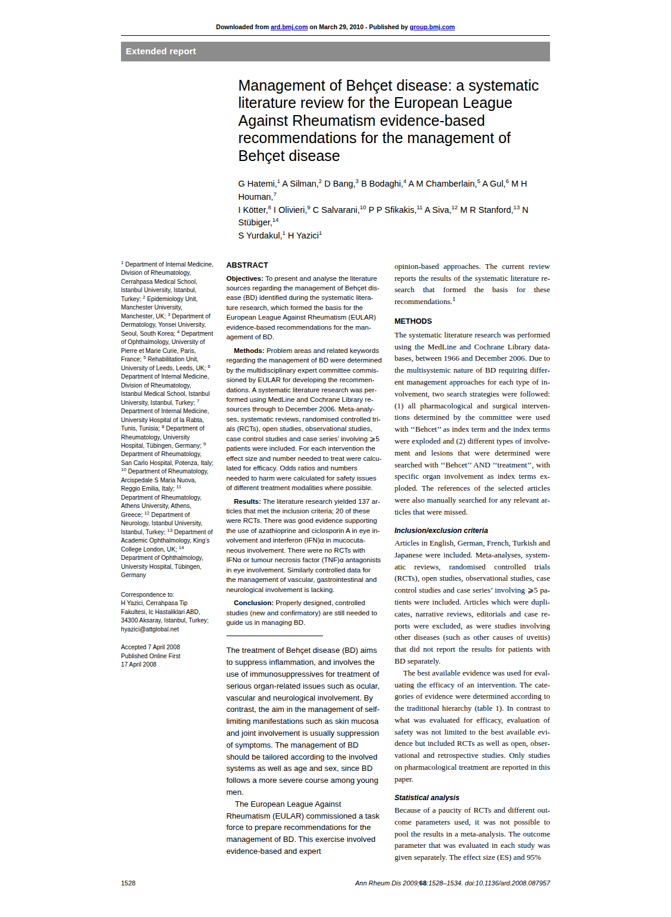Downloaded from ard.bmj.com on March 29, 2010 - Published by group.bmj.com
Extended report
Management of Behçet disease: a systematic literature review for the European League Against Rheumatism evidence-based recommendations for the management of Behçet disease
G Hatemi,1 A Silman,2 D Bang,3 B Bodaghi,4 A M Chamberlain,5 A Gul,6 M H Houman,7
I Kötter,8 I Olivieri,9 C Salvarani,10 P P Sfikakis,11 A Siva,12 M R Stanford,13 N Stübiger,14
S Yurdakul,1 H Yazici1
1 Department of Internal Medicine, Division of Rheumatology, Cerrahpasa Medical School, Istanbul University, Istanbul, Turkey; 2 Epidemiology Unit, Manchester University, Manchester, UK; 3 Department of Dermatology, Yonsei University, Seoul, South Korea; 4 Department of Ophthalmology, University of Pierre et Marie Curie, Paris, France; 5 Rehabilitation Unit, University of Leeds, Leeds, UK; 6 Department of Internal Medicine, Division of Rheumatology, Istanbul Medical School, Istanbul University, Istanbul, Turkey; 7 Department of Internal Medicine, University Hospital of la Rabta, Tunis, Tunisia; 8 Department of Rheumatology, University Hospital, Tübingen, Germany; 9 Department of Rheumatology, San Carlo Hospital, Potenza, Italy; 10 Department of Rheumatology, Arcispedale S Maria Nuova, Reggio Emilia, Italy; 11 Department of Rheumatology, Athens University, Athens, Greece; 12 Department of Neurology, Istanbul University, Istanbul, Turkey; 13 Department of Academic Ophthalmology, King’s College London, UK; 14 Department of Ophthalmology, University Hospital, Tübingen, Germany
Correspondence to:
H Yazici, Cerrahpasa Tip Fakultesi, Ic Hastaliklari ABD, 34300 Aksaray, Istanbul, Turkey; hyazici@attglobal.net
Accepted 7 April 2008
Published Online First
17 April 2008
ABSTRACT
Objectives: To present and analyse the literature sources regarding the management of Behçet disease (BD) identified during the systematic literature research, which formed the basis for the European League Against Rheumatism (EULAR) evidence-based recommendations for the management of BD.
Methods: Problem areas and related keywords regarding the management of BD were determined by the multidisciplinary expert committee commissioned by EULAR for developing the recommendations. A systematic literature research was performed using MedLine and Cochrane Library resources through to December 2006. Meta-analyses, systematic reviews, randomised controlled trials (RCTs), open studies, observational studies, case control studies and case series’ involving ⩾5 patients were included. For each intervention the effect size and number needed to treat were calculated for efficacy. Odds ratios and numbers needed to harm were calculated for safety issues of different treatment modalities where possible.
Results: The literature research yielded 137 articles that met the inclusion criteria; 20 of these were RCTs. There was good evidence supporting the use of azathioprine and ciclosporin A in eye involvement and interferon (IFN)α in mucocutaneous involvement. There were no RCTs with IFNα or tumour necrosis factor (TNF)α antagonists in eye involvement. Similarly controlled data for the management of vascular, gastrointestinal and neurological involvement is lacking.
Conclusion: Properly designed, controlled studies (new and confirmatory) are still needed to guide us in managing BD.
The treatment of Behçet disease (BD) aims to suppress inflammation, and involves the use of immunosuppressives for treatment of serious organ-related issues such as ocular, vascular and neurological involvement. By contrast, the aim in the management of self-limiting manifestations such as skin mucosa and joint involvement is usually suppression of symptoms. The management of BD should be tailored according to the involved systems as well as age and sex, since BD follows a more severe course among young men.
The European League Against Rheumatism (EULAR) commissioned a task force to prepare recommendations for the management of BD. This exercise involved evidence-based and expert
opinion-based approaches. The current review reports the results of the systematic literature research that formed the basis for these recommendations.1
METHODS
The systematic literature research was performed using the MedLine and Cochrane Library databases, between 1966 and December 2006. Due to the multisystemic nature of BD requiring different management approaches for each type of involvement, two search strategies were followed: (1) all pharmacological and surgical interventions determined by the committee were used with ‘‘Behcet’’ as index term and the index terms were exploded and (2) different types of involvement and lesions that were determined were searched with ‘‘Behcet’’ AND ‘‘treatment’’, with specific organ involvement as index terms exploded. The references of the selected articles were also manually searched for any relevant articles that were missed.
Inclusion/exclusion criteria
Articles in English, German, French, Turkish and Japanese were included. Meta-analyses, systematic reviews, randomised controlled trials (RCTs), open studies, observational studies, case control studies and case series’ involving ⩾5 patients were included. Articles which were duplicates, narrative reviews, editorials and case reports were excluded, as were studies involving other diseases (such as other causes of uveitis) that did not report the results for patients with BD separately.
The best available evidence was used for evaluating the efficacy of an intervention. The categories of evidence were determined according to the traditional hierarchy (table 1). In contrast to what was evaluated for efficacy, evaluation of safety was not limited to the best available evidence but included RCTs as well as open, observational and retrospective studies. Only studies on pharmacological treatment are reported in this paper.
Statistical analysis
Because of a paucity of RCTs and different outcome parameters used, it was not possible to pool the results in a meta-analysis. The outcome parameter that was evaluated in each study was given separately. The effect size (ES) and 95%
1528
Ann Rheum Dis 2009;68:1528–1534. doi:10.1136/ard.2008.087957